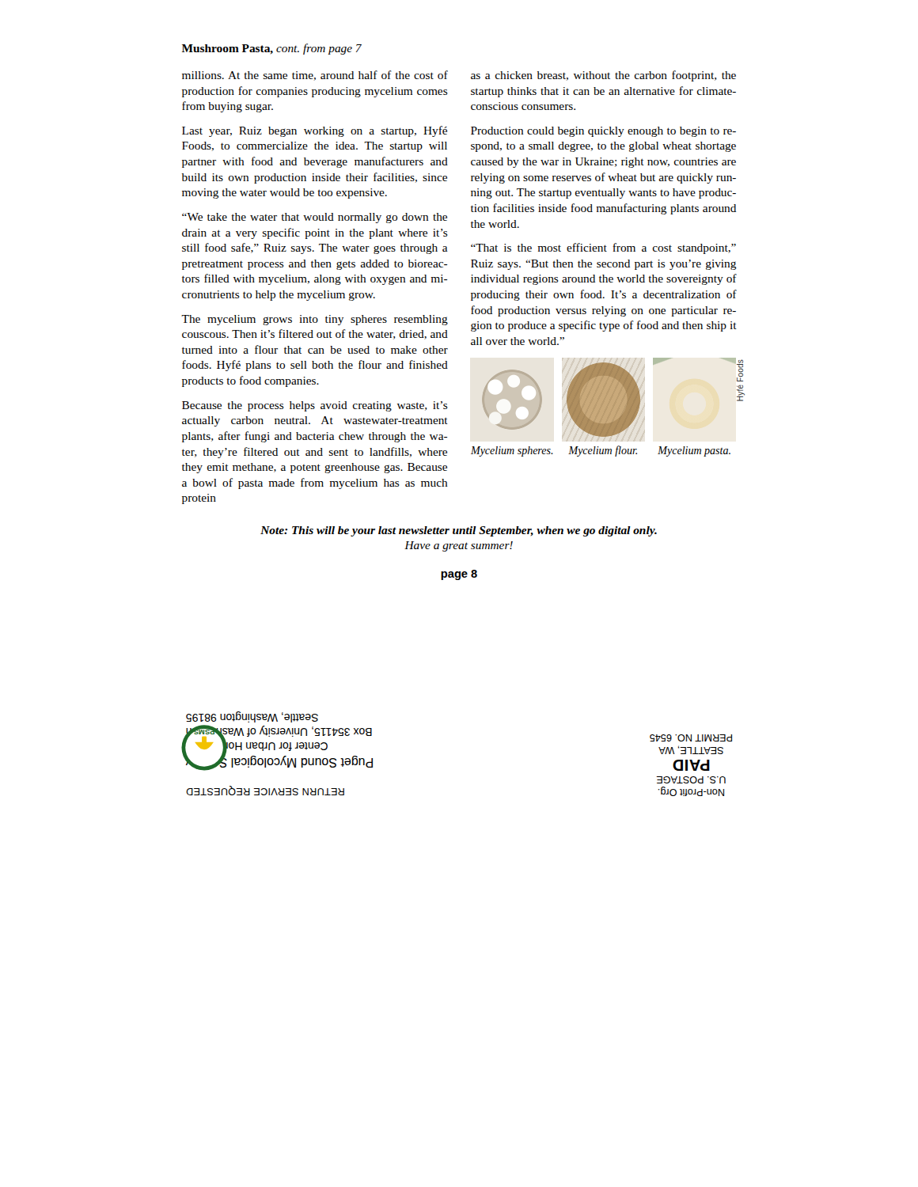Mushroom Pasta, cont. from page 7
millions. At the same time, around half of the cost of production for companies producing mycelium comes from buying sugar.
Last year, Ruiz began working on a startup, Hyfé Foods, to commercialize the idea. The startup will partner with food and beverage manufacturers and build its own production inside their facilities, since moving the water would be too expensive.
“We take the water that would normally go down the drain at a very specific point in the plant where it’s still food safe,” Ruiz says. The water goes through a pretreatment process and then gets added to bioreactors filled with mycelium, along with oxygen and micronutrients to help the mycelium grow.
The mycelium grows into tiny spheres resembling couscous. Then it’s filtered out of the water, dried, and turned into a flour that can be used to make other foods. Hyfé plans to sell both the flour and finished products to food companies.
Because the process helps avoid creating waste, it’s actually carbon neutral. At wastewater-treatment plants, after fungi and bacteria chew through the water, they’re filtered out and sent to landfills, where they emit methane, a potent greenhouse gas. Because a bowl of pasta made from mycelium has as much protein
as a chicken breast, without the carbon footprint, the startup thinks that it can be an alternative for climate-conscious consumers.
Production could begin quickly enough to begin to respond, to a small degree, to the global wheat shortage caused by the war in Ukraine; right now, countries are relying on some reserves of wheat but are quickly running out. The startup eventually wants to have production facilities inside food manufacturing plants around the world.
“That is the most efficient from a cost standpoint,” Ruiz says. “But then the second part is you’re giving individual regions around the world the sovereignty of producing their own food. It’s a decentralization of food production versus relying on one particular region to produce a specific type of food and then ship it all over the world.”
Mycelium spheres.
Mycelium flour.
Mycelium pasta.
Hyfé Foods
Note: This will be your last newsletter until September, when we go digital only.
Have a great summer!
page 8
Non-Profit Org.
U.S. POSTAGE
PAID
SEATTLE, WA
PERMIT NO. 6545
RETURN SERVICE REQUESTED
Puget Sound Mycological Society
Center for Urban Horticulture
Box 354115, University of Washington
Seattle, Washington 98195
PSMS